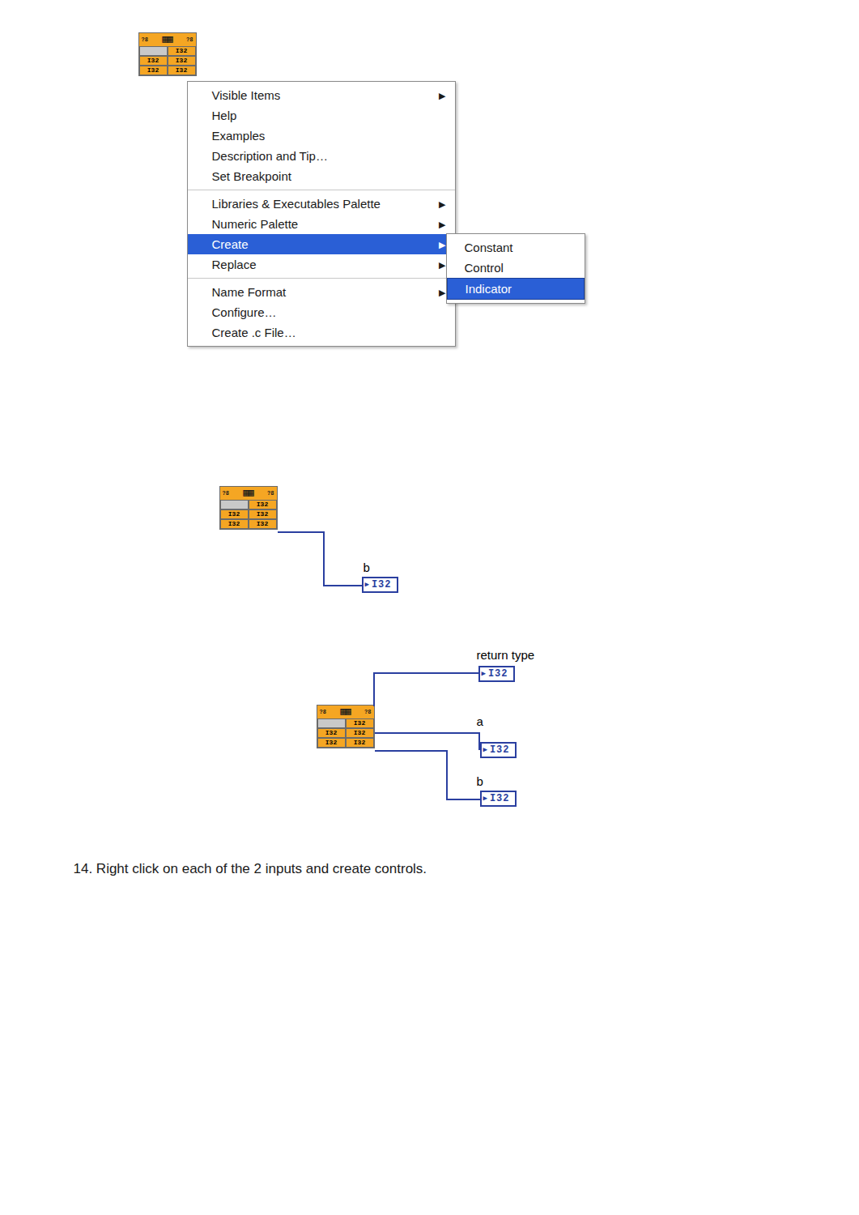?8 ▦▦ ?8
I32
I32
I32
I32
I32
Visible Items ▶
Help
Examples
Description and Tip…
Set Breakpoint
Libraries & Executables Palette ▶
Numeric Palette ▶
Create ▶
Replace ▶
Name Format ▶
Configure…
Create .c File…
Constant
Control
Indicator
?8 ▦▦ ?8
I32
I32
I32
I32
I32
b I32
?8 ▦▦ ?8
I32
I32
I32
I32
I32
return type I32
a I32
b I32
14. Right click on each of the 2 inputs and create controls.